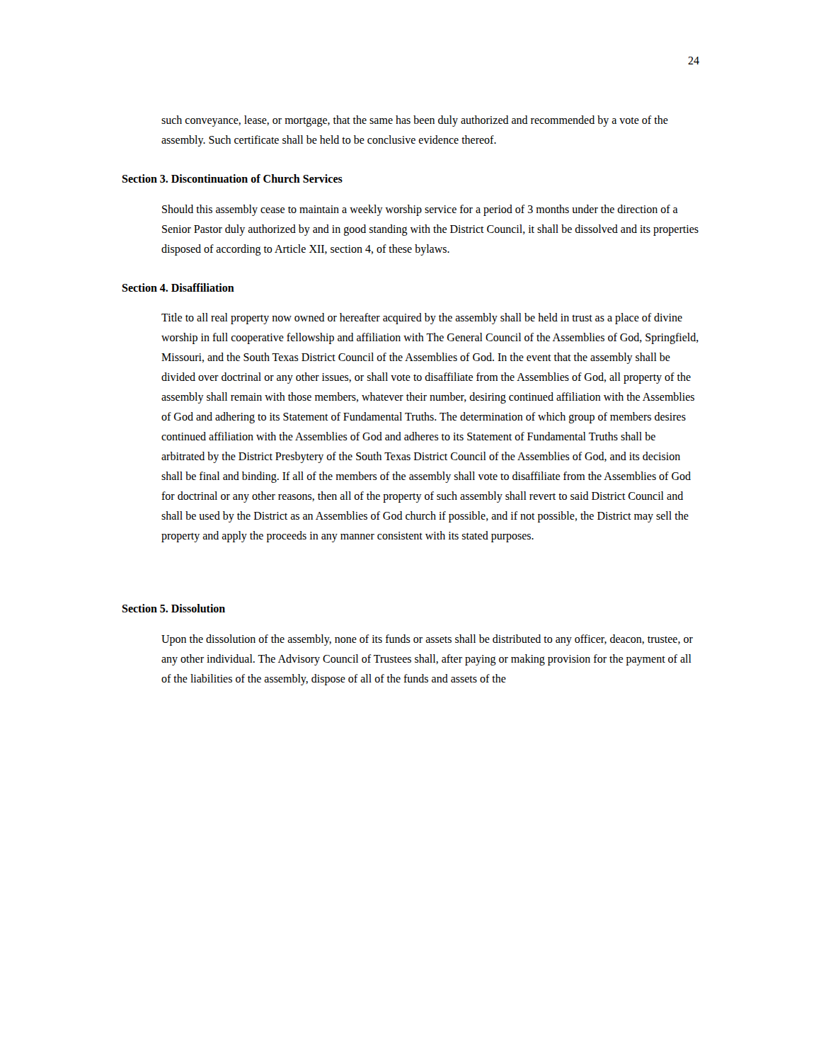24
such conveyance, lease, or mortgage, that the same has been duly authorized and recommended by a vote of the assembly. Such certificate shall be held to be conclusive evidence thereof.
Section 3. Discontinuation of Church Services
Should this assembly cease to maintain a weekly worship service for a period of 3 months under the direction of a Senior Pastor duly authorized by and in good standing with the District Council, it shall be dissolved and its properties disposed of according to Article XII, section 4, of these bylaws.
Section 4. Disaffiliation
Title to all real property now owned or hereafter acquired by the assembly shall be held in trust as a place of divine worship in full cooperative fellowship and affiliation with The General Council of the Assemblies of God, Springfield, Missouri, and the South Texas District Council of the Assemblies of God. In the event that the assembly shall be divided over doctrinal or any other issues, or shall vote to disaffiliate from the Assemblies of God, all property of the assembly shall remain with those members, whatever their number, desiring continued affiliation with the Assemblies of God and adhering to its Statement of Fundamental Truths. The determination of which group of members desires continued affiliation with the Assemblies of God and adheres to its Statement of Fundamental Truths shall be arbitrated by the District Presbytery of the South Texas District Council of the Assemblies of God, and its decision shall be final and binding. If all of the members of the assembly shall vote to disaffiliate from the Assemblies of God for doctrinal or any other reasons, then all of the property of such assembly shall revert to said District Council and shall be used by the District as an Assemblies of God church if possible, and if not possible, the District may sell the property and apply the proceeds in any manner consistent with its stated purposes.
Section 5. Dissolution
Upon the dissolution of the assembly, none of its funds or assets shall be distributed to any officer, deacon, trustee, or any other individual. The Advisory Council of Trustees shall, after paying or making provision for the payment of all of the liabilities of the assembly, dispose of all of the funds and assets of the